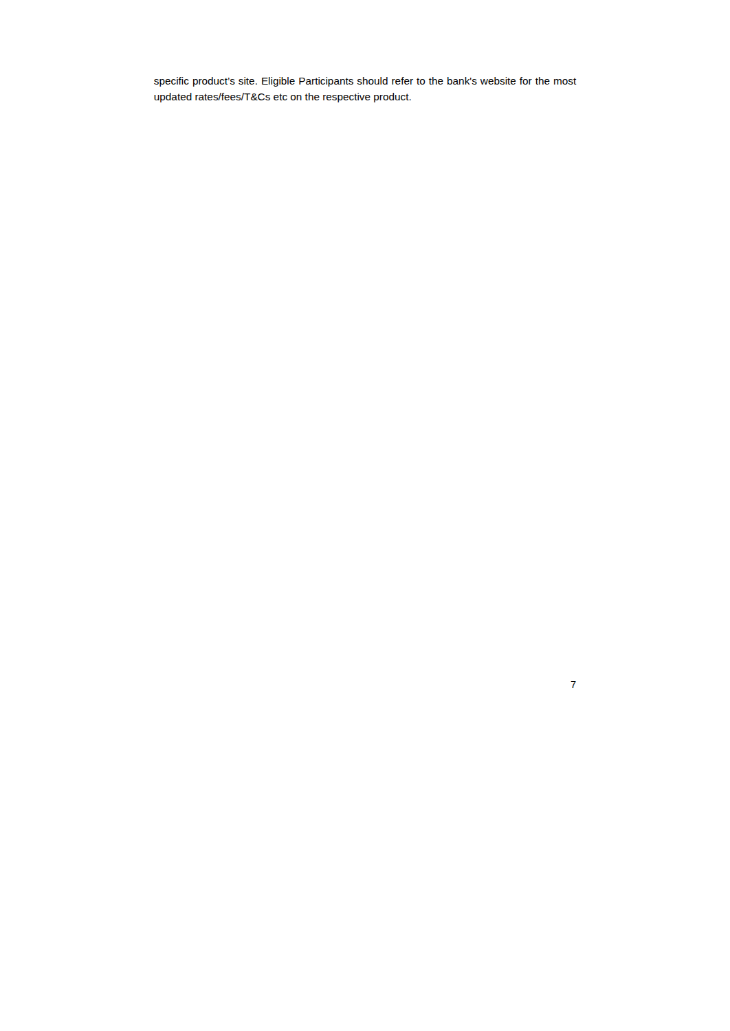specific product’s site. Eligible Participants should refer to the bank's website for the most updated rates/fees/T&Cs etc on the respective product.
7